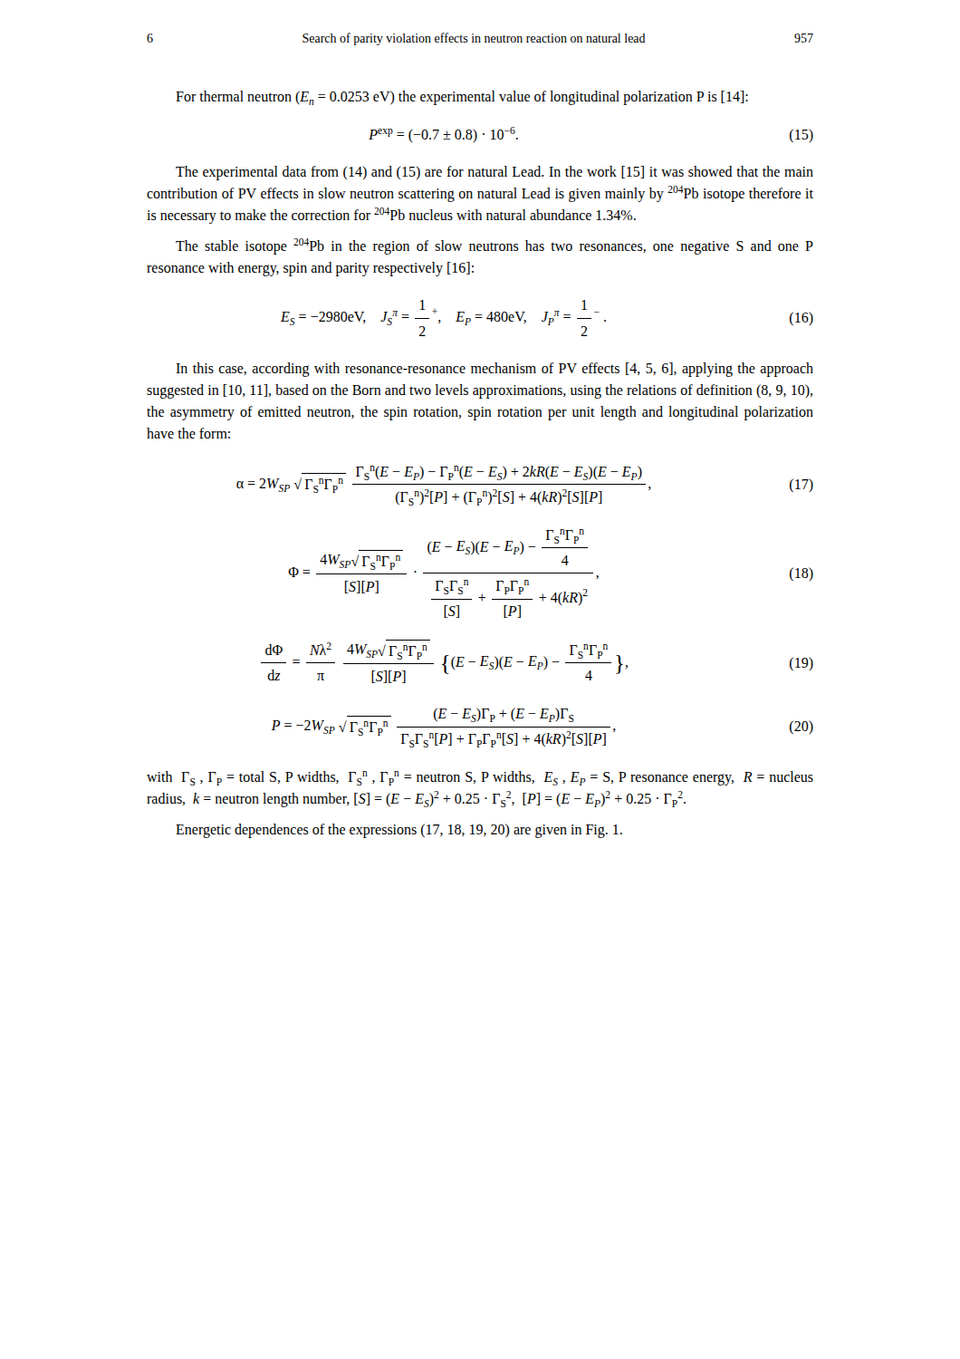6 Search of parity violation effects in neutron reaction on natural lead 957
For thermal neutron (En = 0.0253 eV) the experimental value of longitudinal polarization P is [14]:
Pexp = (−0.7 ± 0.8) · 10−6. (15)
The experimental data from (14) and (15) are for natural Lead. In the work [15] it was showed that the main contribution of PV effects in slow neutron scattering on natural Lead is given mainly by 204Pb isotope therefore it is necessary to make the correction for 204Pb nucleus with natural abundance 1.34%.
The stable isotope 204Pb in the region of slow neutrons has two resonances, one negative S and one P resonance with energy, spin and parity respectively [16]:
ES = −2980eV, JSπ = 12+, EP = 480eV, JPπ = 12− . (16)
In this case, according with resonance-resonance mechanism of PV effects [4, 5, 6], applying the approach suggested in [10, 11], based on the Born and two levels approximations, using the relations of definition (8, 9, 10), the asymmetry of emitted neutron, the spin rotation, spin rotation per unit length and longitudinal polarization have the form:
α = 2WSP √ΓSnΓPn ΓSn(E − EP) − ΓPn(E − ES) + 2kR(E − ES)(E − EP) (ΓSn)2[P] + (ΓPn)2[S] + 4(kR)2[S][P] , (17)
Φ = 4WSP√ΓSnΓPn [S][P] · (E − ES)(E − EP) − ΓSnΓPn 4 ΓSΓSn[S] + ΓPΓPn[P] + 4(kR)2 , (18)
dΦ dz = Nλ2 π 4WSP√ΓSnΓPn [S][P] {(E − ES)(E − EP) − ΓSnΓPn 4}, (19)
P = −2WSP √ΓSnΓPn (E − ES)ΓP + (E − EP)ΓS ΓSΓSn[P] + ΓPΓPn[S] + 4(kR)2[S][P] , (20)
with ΓS , ΓP = total S, P widths, ΓSn , ΓPn = neutron S, P widths, ES , EP = S, P resonance energy, R = nucleus radius, k = neutron length number, [S] = (E − ES)2 + 0.25 · ΓS2, [P] = (E − EP)2 + 0.25 · ΓP2.
Energetic dependences of the expressions (17, 18, 19, 20) are given in Fig. 1.